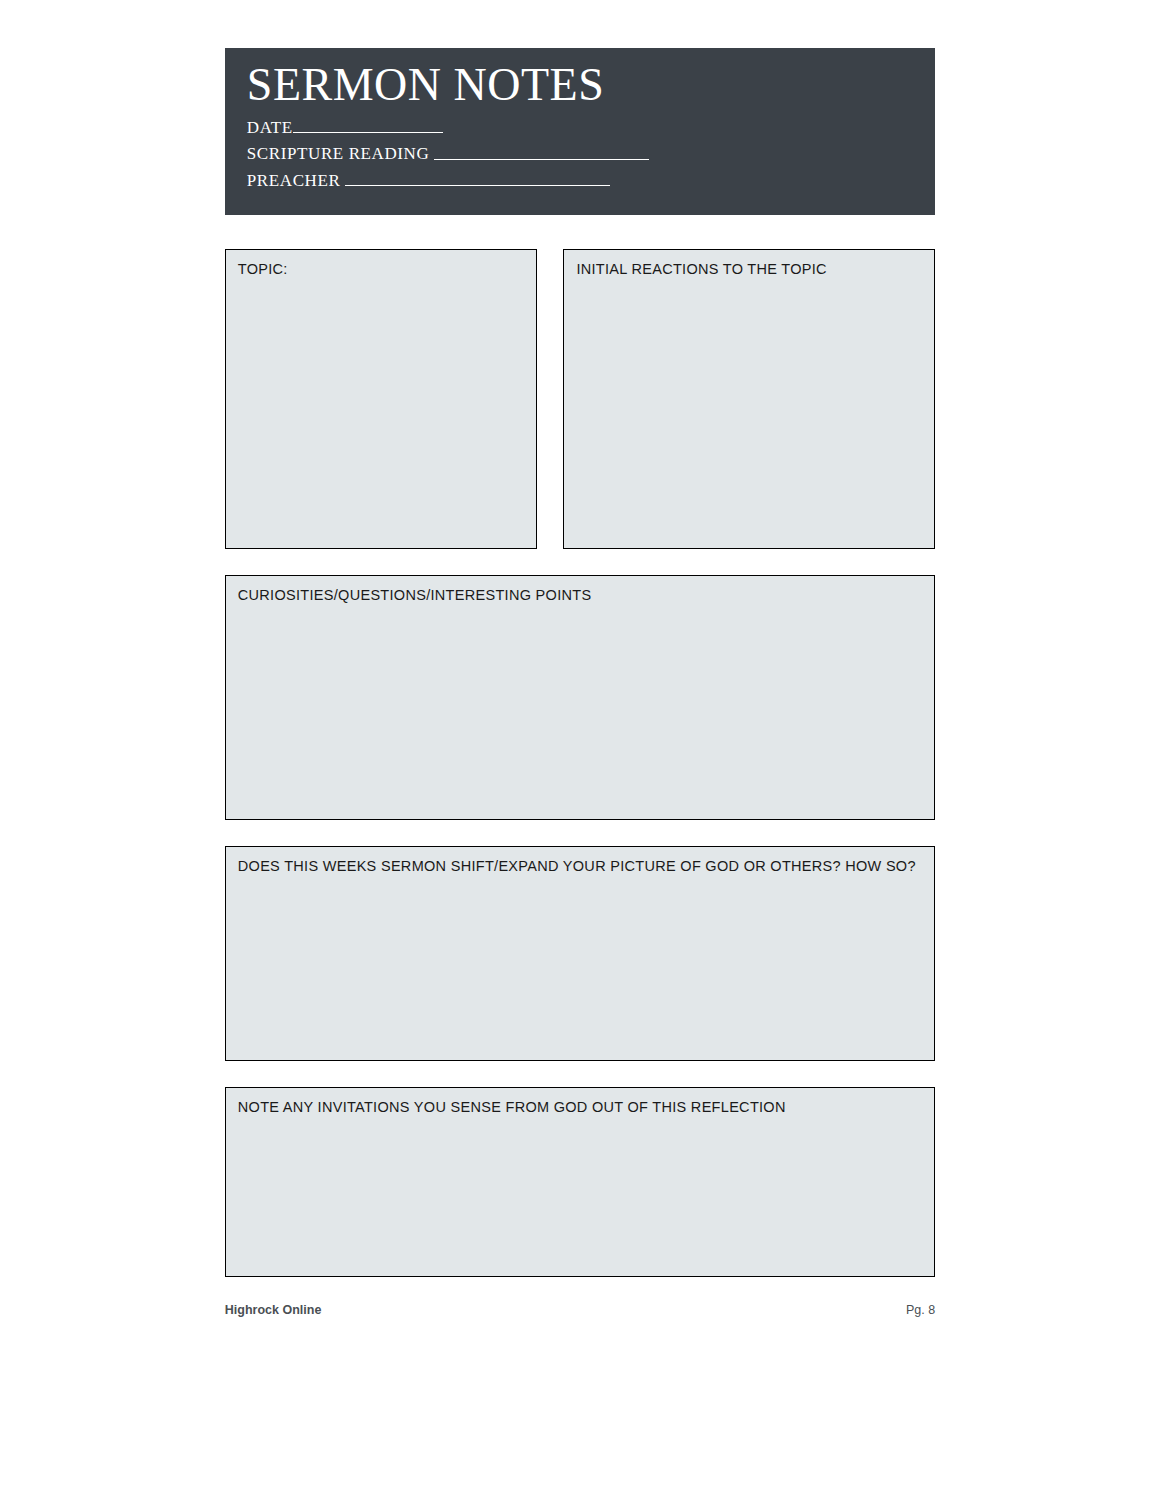SERMON NOTES
DATE
SCRIPTURE READING
PREACHER
TOPIC:
INITIAL REACTIONS TO THE TOPIC
CURIOSITIES/QUESTIONS/INTERESTING POINTS
DOES THIS WEEKS SERMON SHIFT/EXPAND YOUR PICTURE OF GOD OR OTHERS? HOW SO?
NOTE ANY INVITATIONS YOU SENSE FROM GOD OUT OF THIS REFLECTION
Highrock Online Pg. 8